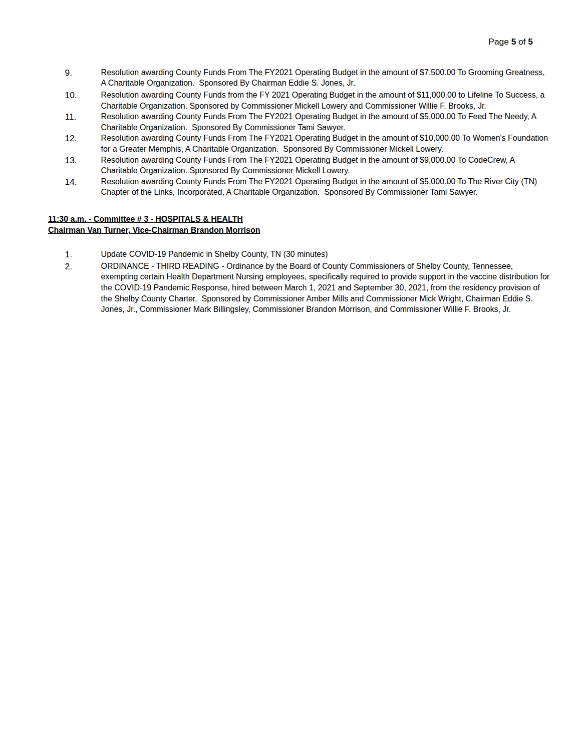Page 5 of 5
| 9. | Resolution awarding County Funds From The FY2021 Operating Budget in the amount of $7.500.00 To Grooming Greatness, A Charitable Organization. Sponsored By Chairman Eddie S. Jones, Jr. |
| 10. | Resolution awarding County Funds from the FY 2021 Operating Budget in the amount of $11,000.00 to Lifeline To Success, a Charitable Organization. Sponsored by Commissioner Mickell Lowery and Commissioner Willie F. Brooks, Jr. |
| 11. | Resolution awarding County Funds From The FY2021 Operating Budget in the amount of $5,000.00 To Feed The Needy, A Charitable Organization. Sponsored By Commissioner Tami Sawyer. |
| 12. | Resolution awarding County Funds From The FY2021 Operating Budget in the amount of $10,000.00 To Women's Foundation for a Greater Memphis, A Charitable Organization. Sponsored By Commissioner Mickell Lowery. |
| 13. | Resolution awarding County Funds From The FY2021 Operating Budget in the amount of $9,000.00 To CodeCrew, A Charitable Organization. Sponsored By Commissioner Mickell Lowery. |
| 14. | Resolution awarding County Funds From The FY2021 Operating Budget in the amount of $5,000.00 To The River City (TN) Chapter of the Links, Incorporated, A Charitable Organization. Sponsored By Commissioner Tami Sawyer. |
11:30 a.m. - Committee # 3 - HOSPITALS & HEALTH
Chairman Van Turner, Vice-Chairman Brandon Morrison
| 1. | Update COVID-19 Pandemic in Shelby County, TN (30 minutes) |
| 2. | ORDINANCE - THIRD READING - Ordinance by the Board of County Commissioners of Shelby County, Tennessee, exempting certain Health Department Nursing employees, specifically required to provide support in the vaccine distribution for the COVID-19 Pandemic Response, hired between March 1, 2021 and September 30, 2021, from the residency provision of the Shelby County Charter. Sponsored by Commissioner Amber Mills and Commissioner Mick Wright, Chairman Eddie S. Jones, Jr., Commissioner Mark Billingsley, Commissioner Brandon Morrison, and Commissioner Willie F. Brooks, Jr. |